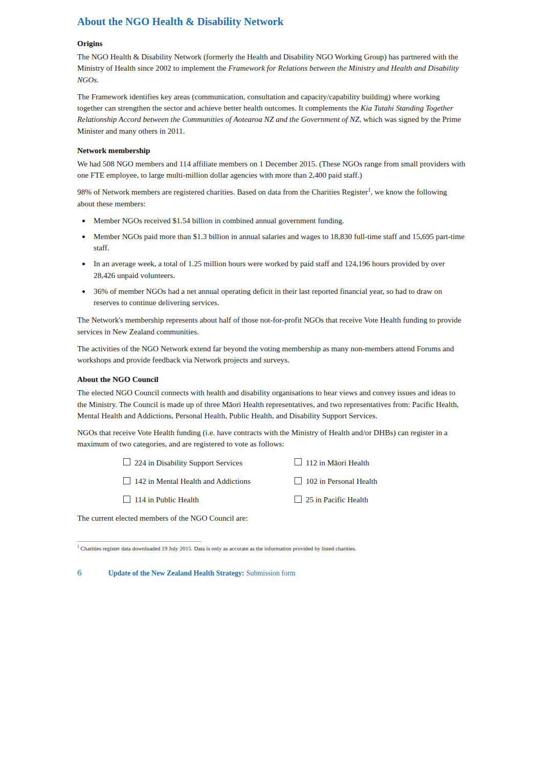About the NGO Health & Disability Network
Origins
The NGO Health & Disability Network (formerly the Health and Disability NGO Working Group) has partnered with the Ministry of Health since 2002 to implement the Framework for Relations between the Ministry and Health and Disability NGOs.
The Framework identifies key areas (communication, consultation and capacity/capability building) where working together can strengthen the sector and achieve better health outcomes. It complements the Kia Tutahi Standing Together Relationship Accord between the Communities of Aotearoa NZ and the Government of NZ, which was signed by the Prime Minister and many others in 2011.
Network membership
We had 508 NGO members and 114 affiliate members on 1 December 2015. (These NGOs range from small providers with one FTE employee, to large multi-million dollar agencies with more than 2,400 paid staff.)
98% of Network members are registered charities. Based on data from the Charities Register1, we know the following about these members:
Member NGOs received $1.54 billion in combined annual government funding.
Member NGOs paid more than $1.3 billion in annual salaries and wages to 18,830 full-time staff and 15,695 part-time staff.
In an average week, a total of 1.25 million hours were worked by paid staff and 124,196 hours provided by over 28,426 unpaid volunteers.
36% of member NGOs had a net annual operating deficit in their last reported financial year, so had to draw on reserves to continue delivering services.
The Network's membership represents about half of those not-for-profit NGOs that receive Vote Health funding to provide services in New Zealand communities.
The activities of the NGO Network extend far beyond the voting membership as many non-members attend Forums and workshops and provide feedback via Network projects and surveys.
About the NGO Council
The elected NGO Council connects with health and disability organisations to hear views and convey issues and ideas to the Ministry. The Council is made up of three Māori Health representatives, and two representatives from: Pacific Health, Mental Health and Addictions, Personal Health, Public Health, and Disability Support Services.
NGOs that receive Vote Health funding (i.e. have contracts with the Ministry of Health and/or DHBs) can register in a maximum of two categories, and are registered to vote as follows:
224 in Disability Support Services
112 in Māori Health
142 in Mental Health and Addictions
102 in Personal Health
114 in Public Health
25 in Pacific Health
The current elected members of the NGO Council are:
1 Charities register data downloaded 19 July 2015. Data is only as accurate as the information provided by listed charities.
6 Update of the New Zealand Health Strategy: Submission form